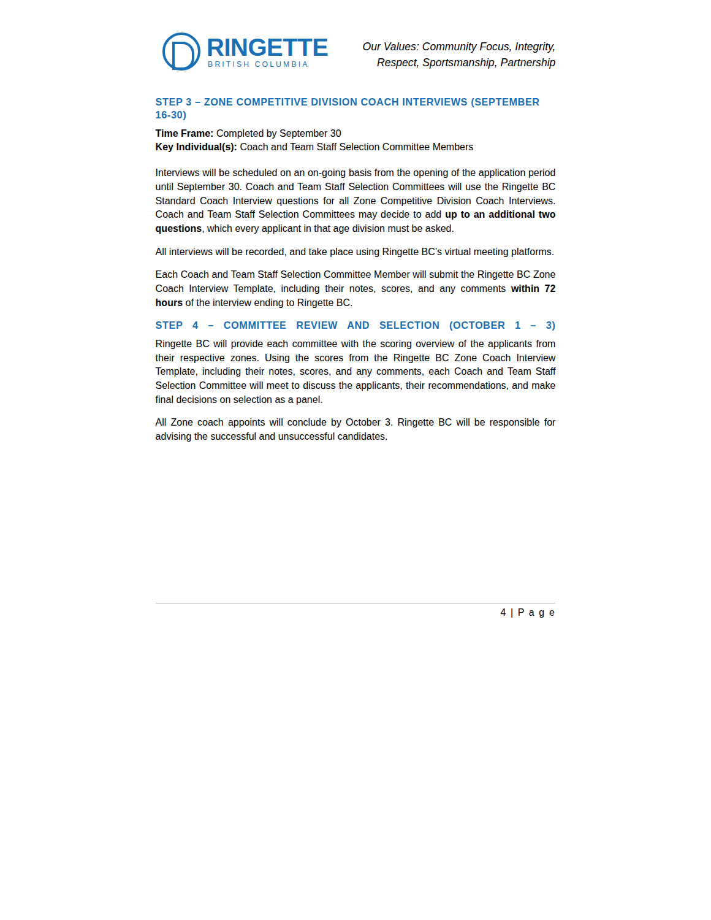RINGETTE BRITISH COLUMBIA
Our Values: Community Focus, Integrity,
Respect, Sportsmanship, Partnership
STEP 3 – ZONE COMPETITIVE DIVISION COACH INTERVIEWS (SEPTEMBER 16-30)
Time Frame: Completed by September 30
Key Individual(s): Coach and Team Staff Selection Committee Members
Interviews will be scheduled on an on-going basis from the opening of the application period until September 30. Coach and Team Staff Selection Committees will use the Ringette BC Standard Coach Interview questions for all Zone Competitive Division Coach Interviews. Coach and Team Staff Selection Committees may decide to add up to an additional two questions, which every applicant in that age division must be asked.
All interviews will be recorded, and take place using Ringette BC’s virtual meeting platforms.
Each Coach and Team Staff Selection Committee Member will submit the Ringette BC Zone Coach Interview Template, including their notes, scores, and any comments within 72 hours of the interview ending to Ringette BC.
STEP 4 – COMMITTEE REVIEW AND SELECTION (OCTOBER 1 – 3)
Ringette BC will provide each committee with the scoring overview of the applicants from their respective zones. Using the scores from the Ringette BC Zone Coach Interview Template, including their notes, scores, and any comments, each Coach and Team Staff Selection Committee will meet to discuss the applicants, their recommendations, and make final decisions on selection as a panel.
All Zone coach appoints will conclude by October 3. Ringette BC will be responsible for advising the successful and unsuccessful candidates.
4 | P a g e